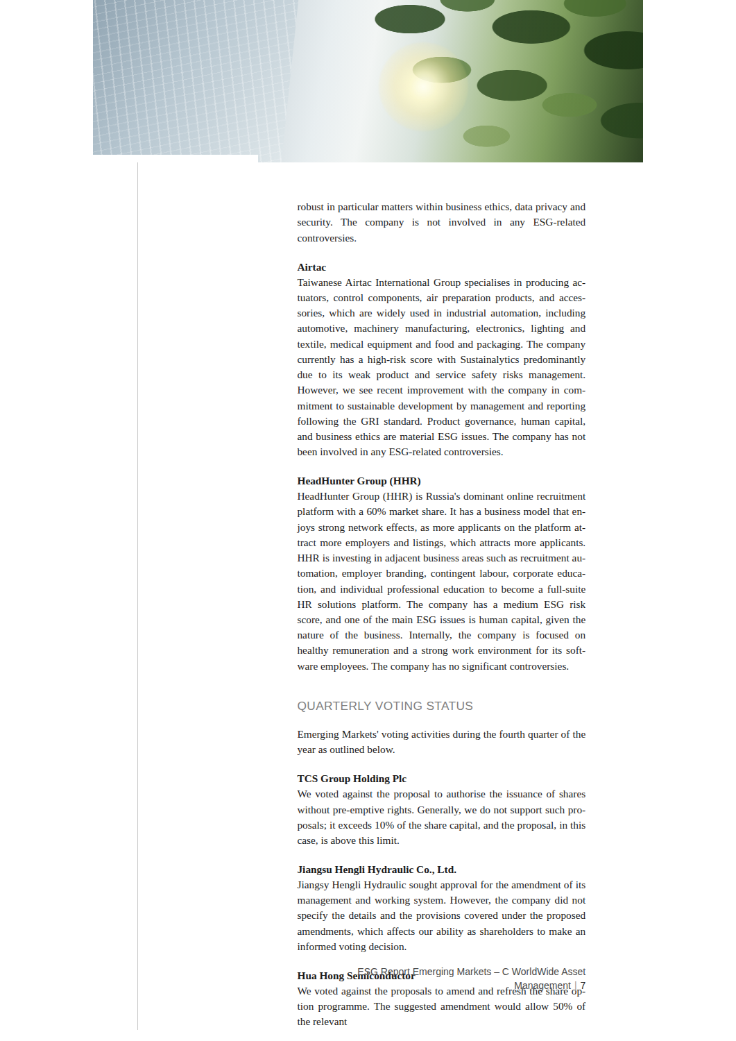robust in particular matters within business ethics, data privacy and security. The company is not involved in any ESG-related controversies.
Airtac
Taiwanese Airtac International Group specialises in producing actuators, control components, air preparation products, and accessories, which are widely used in industrial automation, including automotive, machinery manufacturing, electronics, lighting and textile, medical equipment and food and packaging. The company currently has a high-risk score with Sustainalytics predominantly due to its weak product and service safety risks management. However, we see recent improvement with the company in commitment to sustainable development by management and reporting following the GRI standard. Product governance, human capital, and business ethics are material ESG issues. The company has not been involved in any ESG-related controversies.
HeadHunter Group (HHR)
HeadHunter Group (HHR) is Russia's dominant online recruitment platform with a 60% market share. It has a business model that enjoys strong network effects, as more applicants on the platform attract more employers and listings, which attracts more applicants. HHR is investing in adjacent business areas such as recruitment automation, employer branding, contingent labour, corporate education, and individual professional education to become a full-suite HR solutions platform. The company has a medium ESG risk score, and one of the main ESG issues is human capital, given the nature of the business. Internally, the company is focused on healthy remuneration and a strong work environment for its software employees. The company has no significant controversies.
Quarterly Voting Status
Emerging Markets' voting activities during the fourth quarter of the year as outlined below.
TCS Group Holding Plc
We voted against the proposal to authorise the issuance of shares without pre-emptive rights. Generally, we do not support such proposals; it exceeds 10% of the share capital, and the proposal, in this case, is above this limit.
Jiangsu Hengli Hydraulic Co., Ltd.
Jiangsy Hengli Hydraulic sought approval for the amendment of its management and working system. However, the company did not specify the details and the provisions covered under the proposed amendments, which affects our ability as shareholders to make an informed voting decision.
Hua Hong Semiconductor
We voted against the proposals to amend and refresh the share option programme. The suggested amendment would allow 50% of the relevant
ESG Report Emerging Markets – C WorldWide Asset Management|7